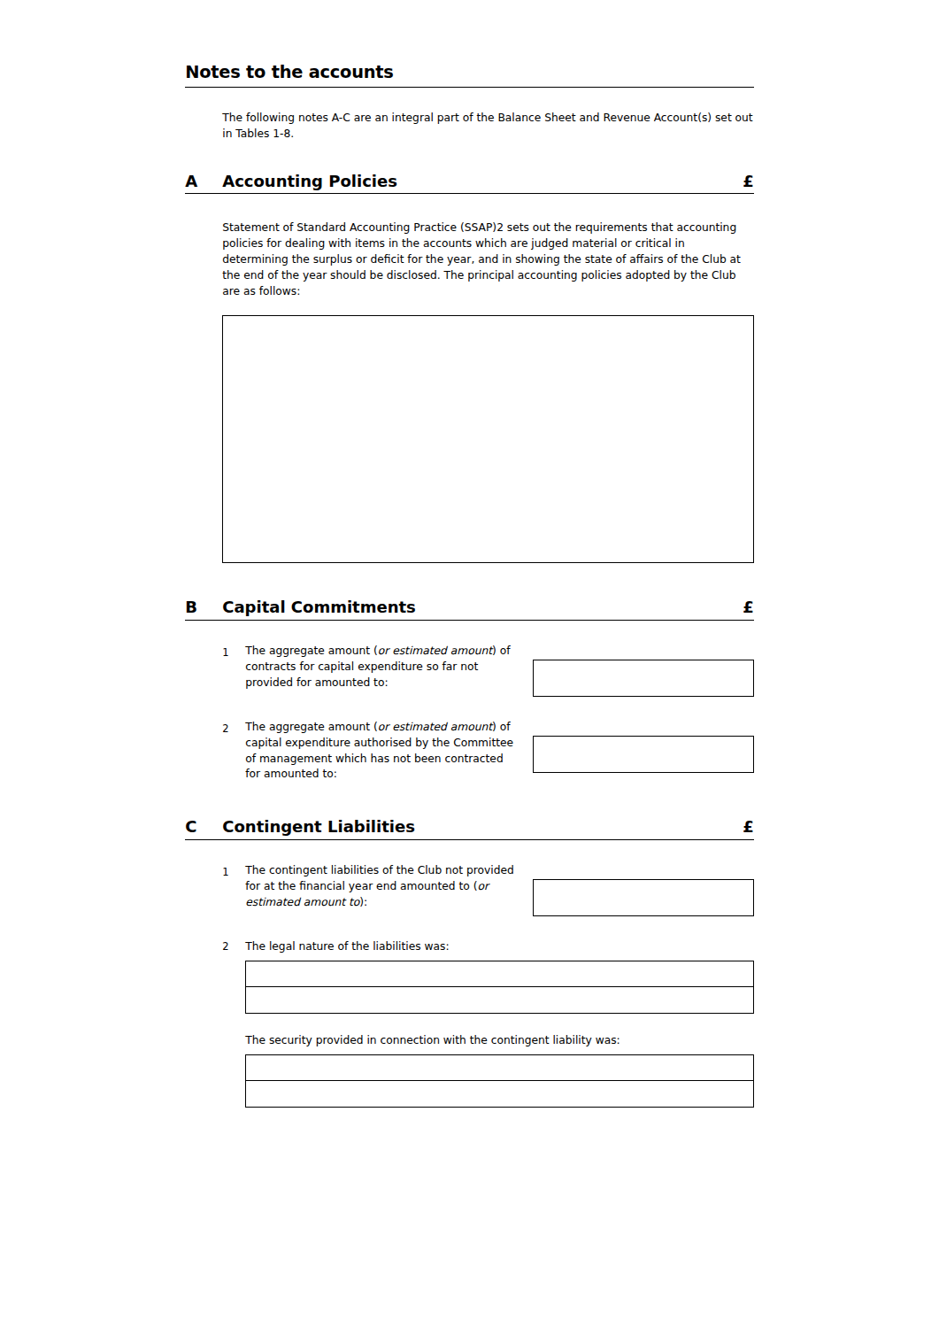Notes to the accounts
The following notes A-C are an integral part of the Balance Sheet and Revenue Account(s) set out in Tables 1-8.
A
Accounting Policies
£
Statement of Standard Accounting Practice (SSAP)2 sets out the requirements that accounting policies for dealing with items in the accounts which are judged material or critical in determining the surplus or deficit for the year, and in showing the state of affairs of the Club at the end of the year should be disclosed. The principal accounting policies adopted by the Club are as follows:
B
Capital Commitments
£
1
The aggregate amount (or estimated amount) of contracts for capital expenditure so far not provided for amounted to:
2
The aggregate amount (or estimated amount) of capital expenditure authorised by the Committee of management which has not been contracted for amounted to:
C
Contingent Liabilities
£
1
The contingent liabilities of the Club not provided for at the financial year end amounted to (or estimated amount to):
2
The legal nature of the liabilities was:
The security provided in connection with the contingent liability was: